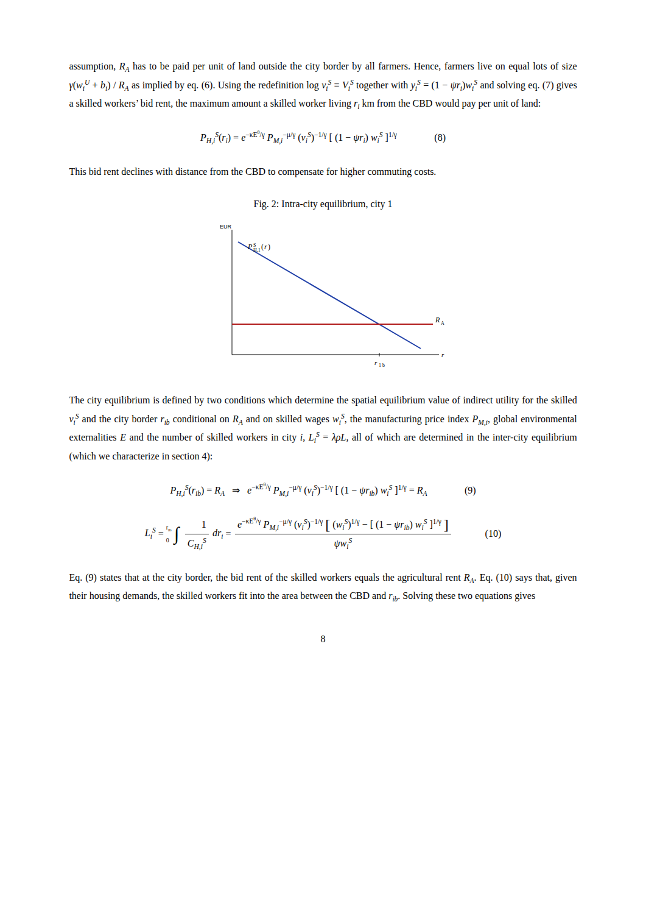assumption, RA has to be paid per unit of land outside the city border by all farmers. Hence, farmers live on equal lots of size γ(wiU + bi) / RA as implied by eq. (6). Using the redefinition log viS ≡ ViS together with yiS = (1 − ψri)wiS and solving eq. (7) gives a skilled workers’ bid rent, the maximum amount a skilled worker living ri km from the CBD would pay per unit of land:
PH,iS(ri) = e−κEθ/γ PM,i−μ/γ (viS)−1/γ [ (1 − ψri) wiS ]1/γ
(8)
This bid rent declines with distance from the CBD to compensate for higher commuting costs.
Fig. 2: Intra-city equilibrium, city 1
EUR r P H,1 S ( r ) R A r 1 b
The city equilibrium is defined by two conditions which determine the spatial equilibrium value of indirect utility for the skilled viS and the city border rib conditional on RA and on skilled wages wiS, the manufacturing price index PM,i, global environmental externalities E and the number of skilled workers in city i, LiS = λρL, all of which are determined in the inter-city equilibrium (which we characterize in section 4):
PH,iS(rib) = RA ⇒ e−κEθ/γ PM,i−μ/γ (viS)−1/γ [ (1 − ψrib) wiS ]1/γ = RA
(9)
LiS = rib 0∫ 1 CH,iS dri = e−κEθ/γ PM,i−μ/γ (viS)−1/γ [ (wiS)1/γ − [ (1 − ψrib) wiS ]1/γ ] ψwiS
(10)
Eq. (9) states that at the city border, the bid rent of the skilled workers equals the agricultural rent RA. Eq. (10) says that, given their housing demands, the skilled workers fit into the area between the CBD and rib. Solving these two equations gives
8